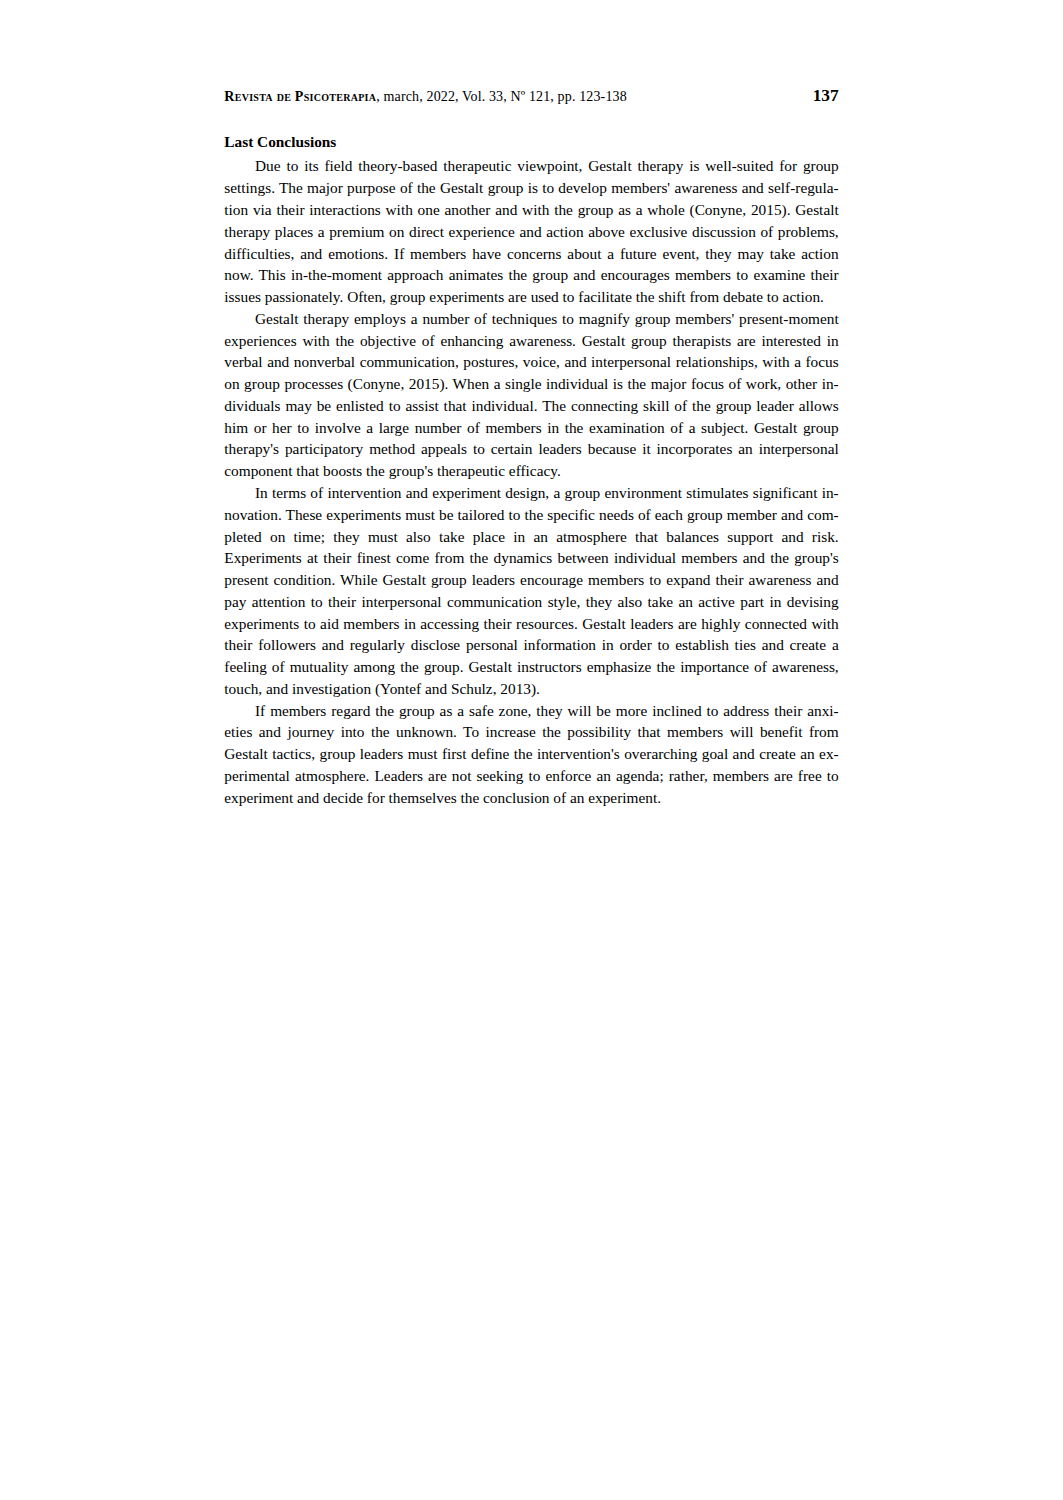Revista de Psicoterapia, march, 2022, Vol. 33, Nº 121, pp. 123-138
137
Last Conclusions
Due to its field theory-based therapeutic viewpoint, Gestalt therapy is well-suited for group settings. The major purpose of the Gestalt group is to develop members' awareness and self-regulation via their interactions with one another and with the group as a whole (Conyne, 2015). Gestalt therapy places a premium on direct experience and action above exclusive discussion of problems, difficulties, and emotions. If members have concerns about a future event, they may take action now. This in-the-moment approach animates the group and encourages members to examine their issues passionately. Often, group experiments are used to facilitate the shift from debate to action.
Gestalt therapy employs a number of techniques to magnify group members' present-moment experiences with the objective of enhancing awareness. Gestalt group therapists are interested in verbal and nonverbal communication, postures, voice, and interpersonal relationships, with a focus on group processes (Conyne, 2015). When a single individual is the major focus of work, other individuals may be enlisted to assist that individual. The connecting skill of the group leader allows him or her to involve a large number of members in the examination of a subject. Gestalt group therapy's participatory method appeals to certain leaders because it incorporates an interpersonal component that boosts the group's therapeutic efficacy.
In terms of intervention and experiment design, a group environment stimulates significant innovation. These experiments must be tailored to the specific needs of each group member and completed on time; they must also take place in an atmosphere that balances support and risk. Experiments at their finest come from the dynamics between individual members and the group's present condition. While Gestalt group leaders encourage members to expand their awareness and pay attention to their interpersonal communication style, they also take an active part in devising experiments to aid members in accessing their resources. Gestalt leaders are highly connected with their followers and regularly disclose personal information in order to establish ties and create a feeling of mutuality among the group. Gestalt instructors emphasize the importance of awareness, touch, and investigation (Yontef and Schulz, 2013).
If members regard the group as a safe zone, they will be more inclined to address their anxieties and journey into the unknown. To increase the possibility that members will benefit from Gestalt tactics, group leaders must first define the intervention's overarching goal and create an experimental atmosphere. Leaders are not seeking to enforce an agenda; rather, members are free to experiment and decide for themselves the conclusion of an experiment.